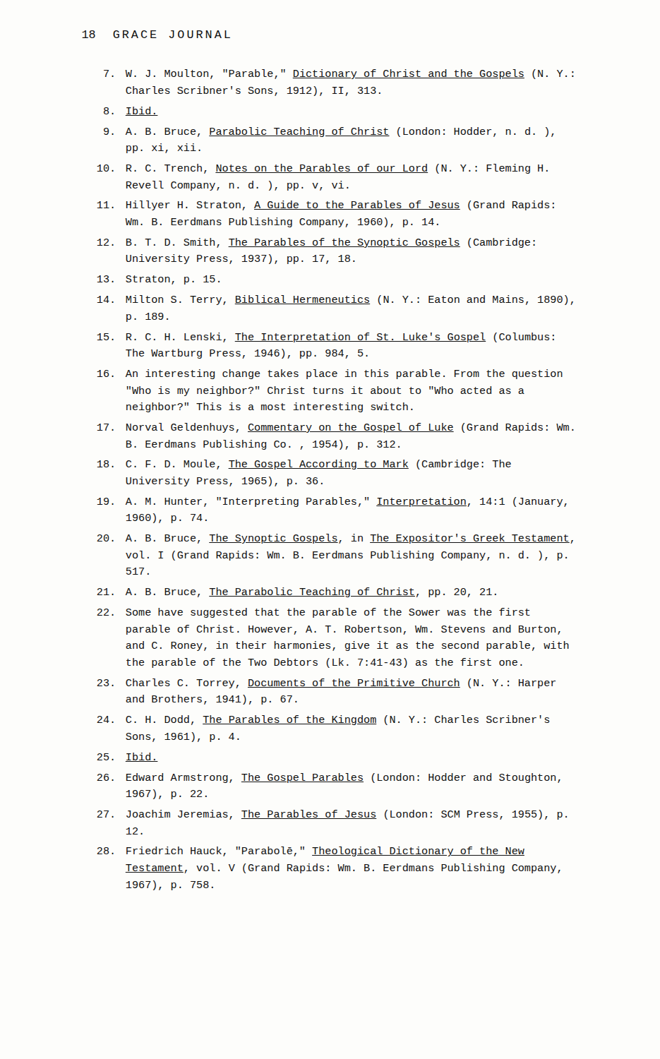18
Grace Journal
7. W. J. Moulton, "Parable," Dictionary of Christ and the Gospels (N. Y.: Charles Scribner's Sons, 1912), II, 313.
8. Ibid.
9. A. B. Bruce, Parabolic Teaching of Christ (London: Hodder, n. d. ), pp. xi, xii.
10. R. C. Trench, Notes on the Parables of our Lord (N. Y.: Fleming H. Revell Company, n. d. ), pp. v, vi.
11. Hillyer H. Straton, A Guide to the Parables of Jesus (Grand Rapids: Wm. B. Eerdmans Publishing Company, 1960), p. 14.
12. B. T. D. Smith, The Parables of the Synoptic Gospels (Cambridge: University Press, 1937), pp. 17, 18.
13. Straton, p. 15.
14. Milton S. Terry, Biblical Hermeneutics (N. Y.: Eaton and Mains, 1890), p. 189.
15. R. C. H. Lenski, The Interpretation of St. Luke's Gospel (Columbus: The Wartburg Press, 1946), pp. 984, 5.
16. An interesting change takes place in this parable. From the question "Who is my neighbor?" Christ turns it about to "Who acted as a neighbor?" This is a most interesting switch.
17. Norval Geldenhuys, Commentary on the Gospel of Luke (Grand Rapids: Wm. B. Eerdmans Publishing Co. , 1954), p. 312.
18. C. F. D. Moule, The Gospel According to Mark (Cambridge: The University Press, 1965), p. 36.
19. A. M. Hunter, "Interpreting Parables," Interpretation, 14:1 (January, 1960), p. 74.
20. A. B. Bruce, The Synoptic Gospels, in The Expositor's Greek Testament, vol. I (Grand Rapids: Wm. B. Eerdmans Publishing Company, n. d. ), p. 517.
21. A. B. Bruce, The Parabolic Teaching of Christ, pp. 20, 21.
22. Some have suggested that the parable of the Sower was the first parable of Christ. However, A. T. Robertson, Wm. Stevens and Burton, and C. Roney, in their harmonies, give it as the second parable, with the parable of the Two Debtors (Lk. 7:41-43) as the first one.
23. Charles C. Torrey, Documents of the Primitive Church (N. Y.: Harper and Brothers, 1941), p. 67.
24. C. H. Dodd, The Parables of the Kingdom (N. Y.: Charles Scribner's Sons, 1961), p. 4.
25. Ibid.
26. Edward Armstrong, The Gospel Parables (London: Hodder and Stoughton, 1967), p. 22.
27. Joachim Jeremias, The Parables of Jesus (London: SCM Press, 1955), p. 12.
28. Friedrich Hauck, "Parabolē," Theological Dictionary of the New Testament, vol. V (Grand Rapids: Wm. B. Eerdmans Publishing Company, 1967), p. 758.